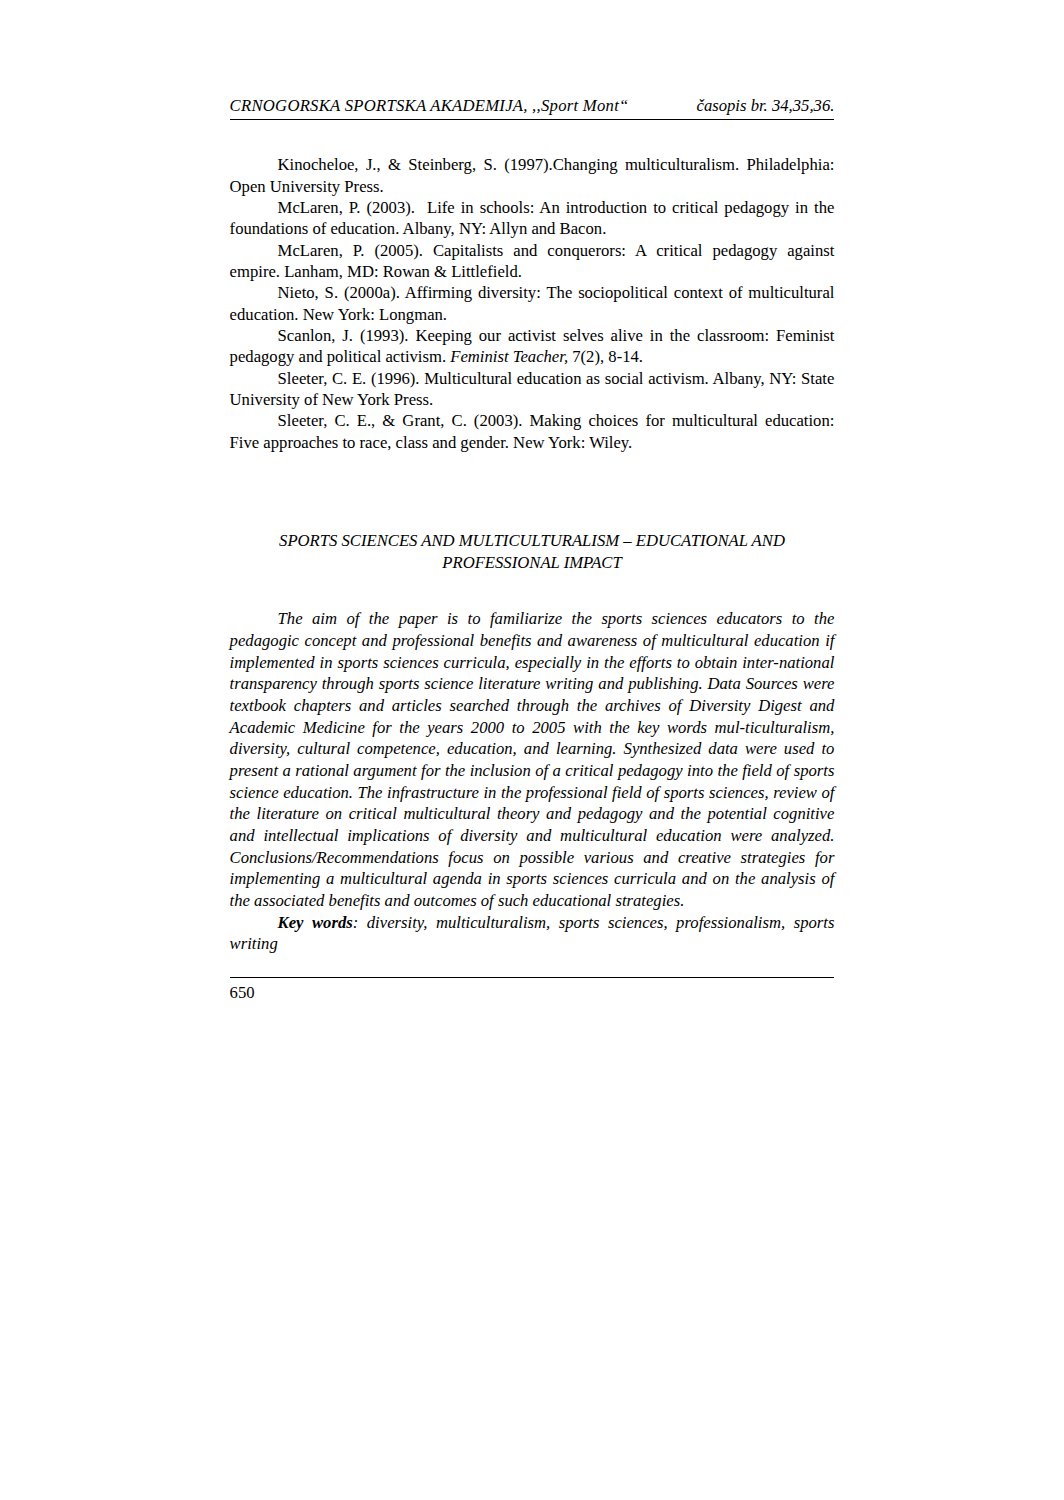CRNOGORSKA SPORTSKA AKADEMIJA, ,,Sport Mont“ časopis br. 34,35,36.
Kinocheloe, J., & Steinberg, S. (1997).Changing multiculturalism. Philadelphia: Open University Press.
McLaren, P. (2003). Life in schools: An introduction to critical pedagogy in the foundations of education. Albany, NY: Allyn and Bacon.
McLaren, P. (2005). Capitalists and conquerors: A critical pedagogy against empire. Lanham, MD: Rowan & Littlefield.
Nieto, S. (2000a). Affirming diversity: The sociopolitical context of multicultural education. New York: Longman.
Scanlon, J. (1993). Keeping our activist selves alive in the classroom: Feminist pedagogy and political activism. Feminist Teacher, 7(2), 8-14.
Sleeter, C. E. (1996). Multicultural education as social activism. Albany, NY: State University of New York Press.
Sleeter, C. E., & Grant, C. (2003). Making choices for multicultural education: Five approaches to race, class and gender. New York: Wiley.
SPORTS SCIENCES AND MULTICULTURALISM – EDUCATIONAL AND
PROFESSIONAL IMPACT
The aim of the paper is to familiarize the sports sciences educators to the pedagogic concept and professional benefits and awareness of multicultural education if implemented in sports sciences curricula, especially in the efforts to obtain inter-national transparency through sports science literature writing and publishing. Data Sources were textbook chapters and articles searched through the archives of Diversity Digest and Academic Medicine for the years 2000 to 2005 with the key words mul-ticulturalism, diversity, cultural competence, education, and learning. Synthesized data were used to present a rational argument for the inclusion of a critical pedagogy into the field of sports science education. The infrastructure in the professional field of sports sciences, review of the literature on critical multicultural theory and pedagogy and the potential cognitive and intellectual implications of diversity and multicultural education were analyzed. Conclusions/Recommendations focus on possible various and creative strategies for implementing a multicultural agenda in sports sciences curricula and on the analysis of the associated benefits and outcomes of such educational strategies.
Key words: diversity, multiculturalism, sports sciences, professionalism, sports writing
650